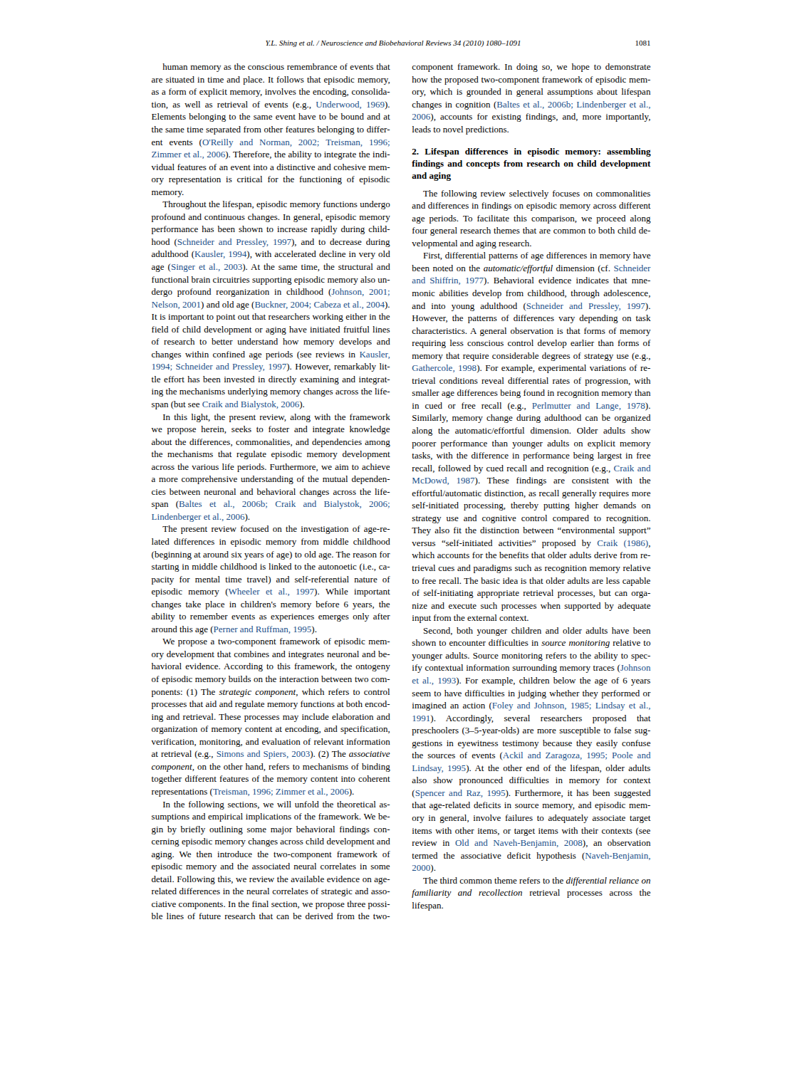Y.L. Shing et al. / Neuroscience and Biobehavioral Reviews 34 (2010) 1080–1091 1081
human memory as the conscious remembrance of events that are situated in time and place. It follows that episodic memory, as a form of explicit memory, involves the encoding, consolidation, as well as retrieval of events (e.g., Underwood, 1969). Elements belonging to the same event have to be bound and at the same time separated from other features belonging to different events (O'Reilly and Norman, 2002; Treisman, 1996; Zimmer et al., 2006). Therefore, the ability to integrate the individual features of an event into a distinctive and cohesive memory representation is critical for the functioning of episodic memory.
Throughout the lifespan, episodic memory functions undergo profound and continuous changes. In general, episodic memory performance has been shown to increase rapidly during childhood (Schneider and Pressley, 1997), and to decrease during adulthood (Kausler, 1994), with accelerated decline in very old age (Singer et al., 2003). At the same time, the structural and functional brain circuitries supporting episodic memory also undergo profound reorganization in childhood (Johnson, 2001; Nelson, 2001) and old age (Buckner, 2004; Cabeza et al., 2004). It is important to point out that researchers working either in the field of child development or aging have initiated fruitful lines of research to better understand how memory develops and changes within confined age periods (see reviews in Kausler, 1994; Schneider and Pressley, 1997). However, remarkably little effort has been invested in directly examining and integrating the mechanisms underlying memory changes across the lifespan (but see Craik and Bialystok, 2006).
In this light, the present review, along with the framework we propose herein, seeks to foster and integrate knowledge about the differences, commonalities, and dependencies among the mechanisms that regulate episodic memory development across the various life periods. Furthermore, we aim to achieve a more comprehensive understanding of the mutual dependencies between neuronal and behavioral changes across the lifespan (Baltes et al., 2006b; Craik and Bialystok, 2006; Lindenberger et al., 2006).
The present review focused on the investigation of age-related differences in episodic memory from middle childhood (beginning at around six years of age) to old age. The reason for starting in middle childhood is linked to the autonoetic (i.e., capacity for mental time travel) and self-referential nature of episodic memory (Wheeler et al., 1997). While important changes take place in children's memory before 6 years, the ability to remember events as experiences emerges only after around this age (Perner and Ruffman, 1995).
We propose a two-component framework of episodic memory development that combines and integrates neuronal and behavioral evidence. According to this framework, the ontogeny of episodic memory builds on the interaction between two components: (1) The strategic component, which refers to control processes that aid and regulate memory functions at both encoding and retrieval. These processes may include elaboration and organization of memory content at encoding, and specification, verification, monitoring, and evaluation of relevant information at retrieval (e.g., Simons and Spiers, 2003). (2) The associative component, on the other hand, refers to mechanisms of binding together different features of the memory content into coherent representations (Treisman, 1996; Zimmer et al., 2006).
In the following sections, we will unfold the theoretical assumptions and empirical implications of the framework. We begin by briefly outlining some major behavioral findings concerning episodic memory changes across child development and aging. We then introduce the two-component framework of episodic memory and the associated neural correlates in some detail. Following this, we review the available evidence on age-related differences in the neural correlates of strategic and associative components. In the final section, we propose three possible lines of future research that can be derived from the two-component framework. In doing so, we hope to demonstrate how the proposed two-component framework of episodic memory, which is grounded in general assumptions about lifespan changes in cognition (Baltes et al., 2006b; Lindenberger et al., 2006), accounts for existing findings, and, more importantly, leads to novel predictions.
2. Lifespan differences in episodic memory: assembling findings and concepts from research on child development and aging
The following review selectively focuses on commonalities and differences in findings on episodic memory across different age periods. To facilitate this comparison, we proceed along four general research themes that are common to both child developmental and aging research.
First, differential patterns of age differences in memory have been noted on the automatic/effortful dimension (cf. Schneider and Shiffrin, 1977). Behavioral evidence indicates that mnemonic abilities develop from childhood, through adolescence, and into young adulthood (Schneider and Pressley, 1997). However, the patterns of differences vary depending on task characteristics. A general observation is that forms of memory requiring less conscious control develop earlier than forms of memory that require considerable degrees of strategy use (e.g., Gathercole, 1998). For example, experimental variations of retrieval conditions reveal differential rates of progression, with smaller age differences being found in recognition memory than in cued or free recall (e.g., Perlmutter and Lange, 1978). Similarly, memory change during adulthood can be organized along the automatic/effortful dimension. Older adults show poorer performance than younger adults on explicit memory tasks, with the difference in performance being largest in free recall, followed by cued recall and recognition (e.g., Craik and McDowd, 1987). These findings are consistent with the effortful/automatic distinction, as recall generally requires more self-initiated processing, thereby putting higher demands on strategy use and cognitive control compared to recognition. They also fit the distinction between “environmental support” versus “self-initiated activities” proposed by Craik (1986), which accounts for the benefits that older adults derive from retrieval cues and paradigms such as recognition memory relative to free recall. The basic idea is that older adults are less capable of self-initiating appropriate retrieval processes, but can organize and execute such processes when supported by adequate input from the external context.
Second, both younger children and older adults have been shown to encounter difficulties in source monitoring relative to younger adults. Source monitoring refers to the ability to specify contextual information surrounding memory traces (Johnson et al., 1993). For example, children below the age of 6 years seem to have difficulties in judging whether they performed or imagined an action (Foley and Johnson, 1985; Lindsay et al., 1991). Accordingly, several researchers proposed that preschoolers (3–5-year-olds) are more susceptible to false suggestions in eyewitness testimony because they easily confuse the sources of events (Ackil and Zaragoza, 1995; Poole and Lindsay, 1995). At the other end of the lifespan, older adults also show pronounced difficulties in memory for context (Spencer and Raz, 1995). Furthermore, it has been suggested that age-related deficits in source memory, and episodic memory in general, involve failures to adequately associate target items with other items, or target items with their contexts (see review in Old and Naveh-Benjamin, 2008), an observation termed the associative deficit hypothesis (Naveh-Benjamin, 2000).
The third common theme refers to the differential reliance on familiarity and recollection retrieval processes across the lifespan.